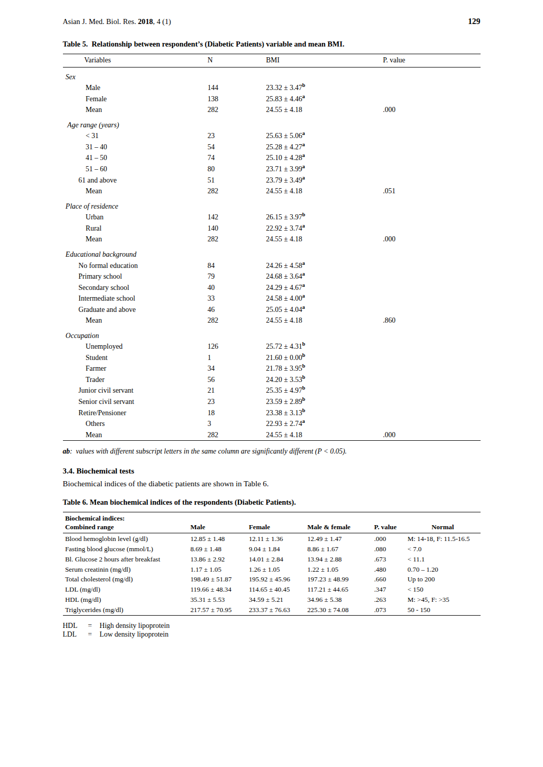Asian J. Med. Biol. Res. 2018, 4 (1)
129
Table 5. Relationship between respondent’s (Diabetic Patients) variable and mean BMI.
| Variables | N | BMI | P. value |
| --- | --- | --- | --- |
| Sex |
| Male | 144 | 23.32 ± 3.47 b | |
| Female | 138 | 25.83 ± 4.46 a | |
| Mean | 282 | 24.55 ± 4.18 | .000 |
| Age range (years) |
| < 31 | 23 | 25.63 ± 5.06 a | |
| 31 – 40 | 54 | 25.28 ± 4.27 a | |
| 41 – 50 | 74 | 25.10 ± 4.28 a | |
| 51 – 60 | 80 | 23.71 ± 3.99 a | |
| 61 and above | 51 | 23.79 ± 3.49 a | |
| Mean | 282 | 24.55 ± 4.18 | .051 |
| Place of residence |
| Urban | 142 | 26.15 ± 3.97 b | |
| Rural | 140 | 22.92 ± 3.74 a | |
| Mean | 282 | 24.55 ± 4.18 | .000 |
| Educational background |
| No formal education | 84 | 24.26 ± 4.58 a | |
| Primary school | 79 | 24.68 ± 3.64 a | |
| Secondary school | 40 | 24.29 ± 4.67 a | |
| Intermediate school | 33 | 24.58 ± 4.00 a | |
| Graduate and above | 46 | 25.05 ± 4.04 a | |
| Mean | 282 | 24.55 ± 4.18 | .860 |
| Occupation |
| Unemployed | 126 | 25.72 ± 4.31 b | |
| Student | 1 | 21.60 ± 0.00 b | |
| Farmer | 34 | 21.78 ± 3.95 b | |
| Trader | 56 | 24.20 ± 3.53 b | |
| Junior civil servant | 21 | 25.35 ± 4.97 b | |
| Senior civil servant | 23 | 23.59 ± 2.89 b | |
| Retire/Pensioner | 18 | 23.38 ± 3.13 b | |
| Others | 3 | 22.93 ± 2.74 a | |
| Mean | 282 | 24.55 ± 4.18 | .000 |
ab: values with different subscript letters in the same column are significantly different (P < 0.05).
3.4. Biochemical tests
Biochemical indices of the diabetic patients are shown in Table 6.
Table 6. Mean biochemical indices of the respondents (Diabetic Patients).
| Biochemical indices: Combined range | Male | Female | Male & female | P. value | Normal |
| --- | --- | --- | --- | --- | --- |
| Blood hemoglobin level (g/dl) | 12.85 ± 1.48 | 12.11 ± 1.36 | 12.49 ± 1.47 | .000 | M: 14-18, F: 11.5-16.5 |
| Fasting blood glucose (mmol/L) | 8.69 ± 1.48 | 9.04 ± 1.84 | 8.86 ± 1.67 | .080 | < 7.0 |
| Bl. Glucose 2 hours after breakfast | 13.86 ± 2.92 | 14.01 ± 2.84 | 13.94 ± 2.88 | .673 | < 11.1 |
| Serum creatinin (mg/dl) | 1.17 ± 1.05 | 1.26 ± 1.05 | 1.22 ± 1.05 | .480 | 0.70 – 1.20 |
| Total cholesterol (mg/dl) | 198.49 ± 51.87 | 195.92 ± 45.96 | 197.23 ± 48.99 | .660 | Up to 200 |
| LDL (mg/dl) | 119.66 ± 48.34 | 114.65 ± 40.45 | 117.21 ± 44.65 | .347 | < 150 |
| HDL (mg/dl) | 35.31 ± 5.53 | 34.59 ± 5.21 | 34.96 ± 5.38 | .263 | M: >45, F: >35 |
| Triglycerides (mg/dl) | 217.57 ± 70.95 | 233.37 ± 76.63 | 225.30 ± 74.08 | .073 | 50 - 150 |
HDL= High density lipoprotein
LDL= Low density lipoprotein